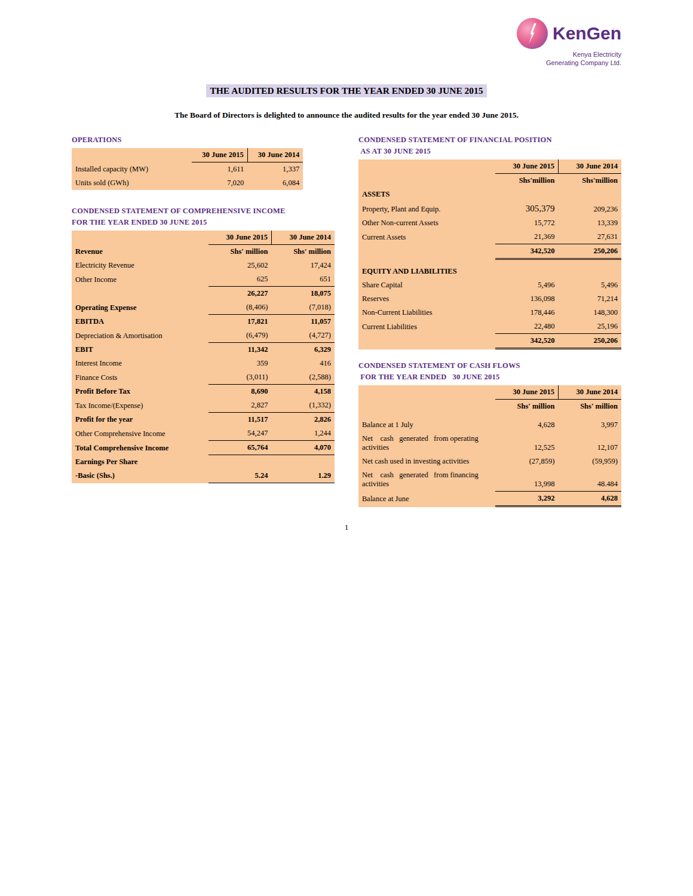KenGen
Kenya Electricity
Generating Company Ltd.
THE AUDITED RESULTS FOR THE YEAR ENDED 30 JUNE 2015
The Board of Directors is delighted to announce the audited results for the year ended 30 June 2015.
OPERATIONS
| | 30 June 2015 | 30 June 2014 |
| --- | --- | --- |
| Installed capacity (MW) | 1,611 | 1,337 |
| Units sold (GWh) | 7,020 | 6,084 |
CONDENSED STATEMENT OF COMPREHENSIVE INCOME
FOR THE YEAR ENDED 30 JUNE 2015
| | 30 June 2015 | 30 June 2014 |
| --- | --- | --- |
| Revenue | Shs' million | Shs' million |
| Electricity Revenue | 25,602 | 17,424 |
| Other Income | 625 | 651 |
| | 26,227 | 18,075 |
| Operating Expense | (8,406) | (7,018) |
| EBITDA | 17,821 | 11,057 |
| Depreciation & Amortisation | (6,479) | (4,727) |
| EBIT | 11,342 | 6,329 |
| Interest Income | 359 | 416 |
| Finance Costs | (3,011) | (2,588) |
| Profit Before Tax | 8,690 | 4,158 |
| Tax Income/(Expense) | 2,827 | (1,332) |
| Profit for the year | 11,517 | 2,826 |
| Other Comprehensive Income | 54,247 | 1,244 |
| Total Comprehensive Income | 65,764 | 4,070 |
| Earnings Per Share | | |
| -Basic (Shs.) | 5.24 | 1.29 |
CONDENSED STATEMENT OF FINANCIAL POSITION
AS AT 30 JUNE 2015
| | 30 June 2015 | 30 June 2014 |
| --- | --- | --- |
| | Shs'million | Shs'million |
| ASSETS | | |
| Property, Plant and Equip. | 305,379 | 209,236 |
| Other Non-current Assets | 15,772 | 13,339 |
| Current Assets | 21,369 | 27,631 |
| | 342,520 | 250,206 |
| EQUITY AND LIABILITIES | | |
| Share Capital | 5,496 | 5,496 |
| Reserves | 136,098 | 71,214 |
| Non-Current Liabilities | 178,446 | 148,300 |
| Current Liabilities | 22,480 | 25,196 |
| | 342,520 | 250,206 |
CONDENSED STATEMENT OF CASH FLOWS
FOR THE YEAR ENDED 30 JUNE 2015
| | 30 June 2015 | 30 June 2014 |
| --- | --- | --- |
| | Shs' million | Shs' million |
| Balance at 1 July | 4,628 | 3,997 |
| Net cash generated from operating activities | 12,525 | 12,107 |
| Net cash used in investing activities | (27,859) | (59,959) |
| Net cash generated from financing activities | 13,998 | 48.484 |
| Balance at June | 3,292 | 4,628 |
1